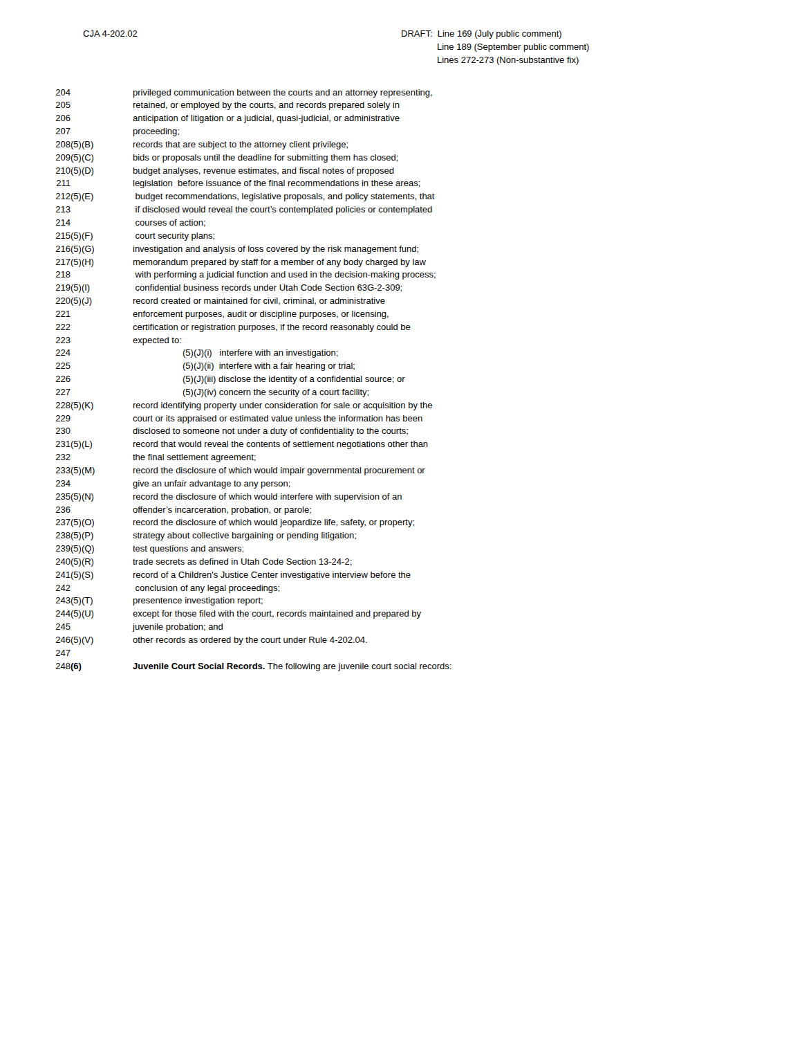CJA 4-202.02
DRAFT: Line 169 (July public comment)
Line 189 (September public comment)
Lines 272-273 (Non-substantive fix)
| 204 | | privileged communication between the courts and an attorney representing, |
| 205 | | retained, or employed by the courts, and records prepared solely in |
| 206 | | anticipation of litigation or a judicial, quasi-judicial, or administrative |
| 207 | | proceeding; |
| 208 | (5)(B) | records that are subject to the attorney client privilege; |
| 209 | (5)(C) | bids or proposals until the deadline for submitting them has closed; |
| 210 | (5)(D) | budget analyses, revenue estimates, and fiscal notes of proposed |
| 211 | | legislation before issuance of the final recommendations in these areas; |
| 212 | (5)(E) | budget recommendations, legislative proposals, and policy statements, that |
| 213 | | if disclosed would reveal the court’s contemplated policies or contemplated |
| 214 | | courses of action; |
| 215 | (5)(F) | court security plans; |
| 216 | (5)(G) | investigation and analysis of loss covered by the risk management fund; |
| 217 | (5)(H) | memorandum prepared by staff for a member of any body charged by law |
| 218 | | with performing a judicial function and used in the decision-making process; |
| 219 | (5)(I) | confidential business records under Utah Code Section 63G-2-309; |
| 220 | (5)(J) | record created or maintained for civil, criminal, or administrative |
| 221 | | enforcement purposes, audit or discipline purposes, or licensing, |
| 222 | | certification or registration purposes, if the record reasonably could be |
| 223 | | expected to: |
| 224 | | (5)(J)(i) interfere with an investigation; |
| 225 | | (5)(J)(ii) interfere with a fair hearing or trial; |
| 226 | | (5)(J)(iii) disclose the identity of a confidential source; or |
| 227 | | (5)(J)(iv) concern the security of a court facility; |
| 228 | (5)(K) | record identifying property under consideration for sale or acquisition by the |
| 229 | | court or its appraised or estimated value unless the information has been |
| 230 | | disclosed to someone not under a duty of confidentiality to the courts; |
| 231 | (5)(L) | record that would reveal the contents of settlement negotiations other than |
| 232 | | the final settlement agreement; |
| 233 | (5)(M) | record the disclosure of which would impair governmental procurement or |
| 234 | | give an unfair advantage to any person; |
| 235 | (5)(N) | record the disclosure of which would interfere with supervision of an |
| 236 | | offender’s incarceration, probation, or parole; |
| 237 | (5)(O) | record the disclosure of which would jeopardize life, safety, or property; |
| 238 | (5)(P) | strategy about collective bargaining or pending litigation; |
| 239 | (5)(Q) | test questions and answers; |
| 240 | (5)(R) | trade secrets as defined in Utah Code Section 13-24-2; |
| 241 | (5)(S) | record of a Children's Justice Center investigative interview before the |
| 242 | | conclusion of any legal proceedings; |
| 243 | (5)(T) | presentence investigation report; |
| 244 | (5)(U) | except for those filed with the court, records maintained and prepared by |
| 245 | | juvenile probation; and |
| 246 | (5)(V) | other records as ordered by the court under Rule 4-202.04. |
| 247 | | |
| 248 | (6) | Juvenile Court Social Records. The following are juvenile court social records: |